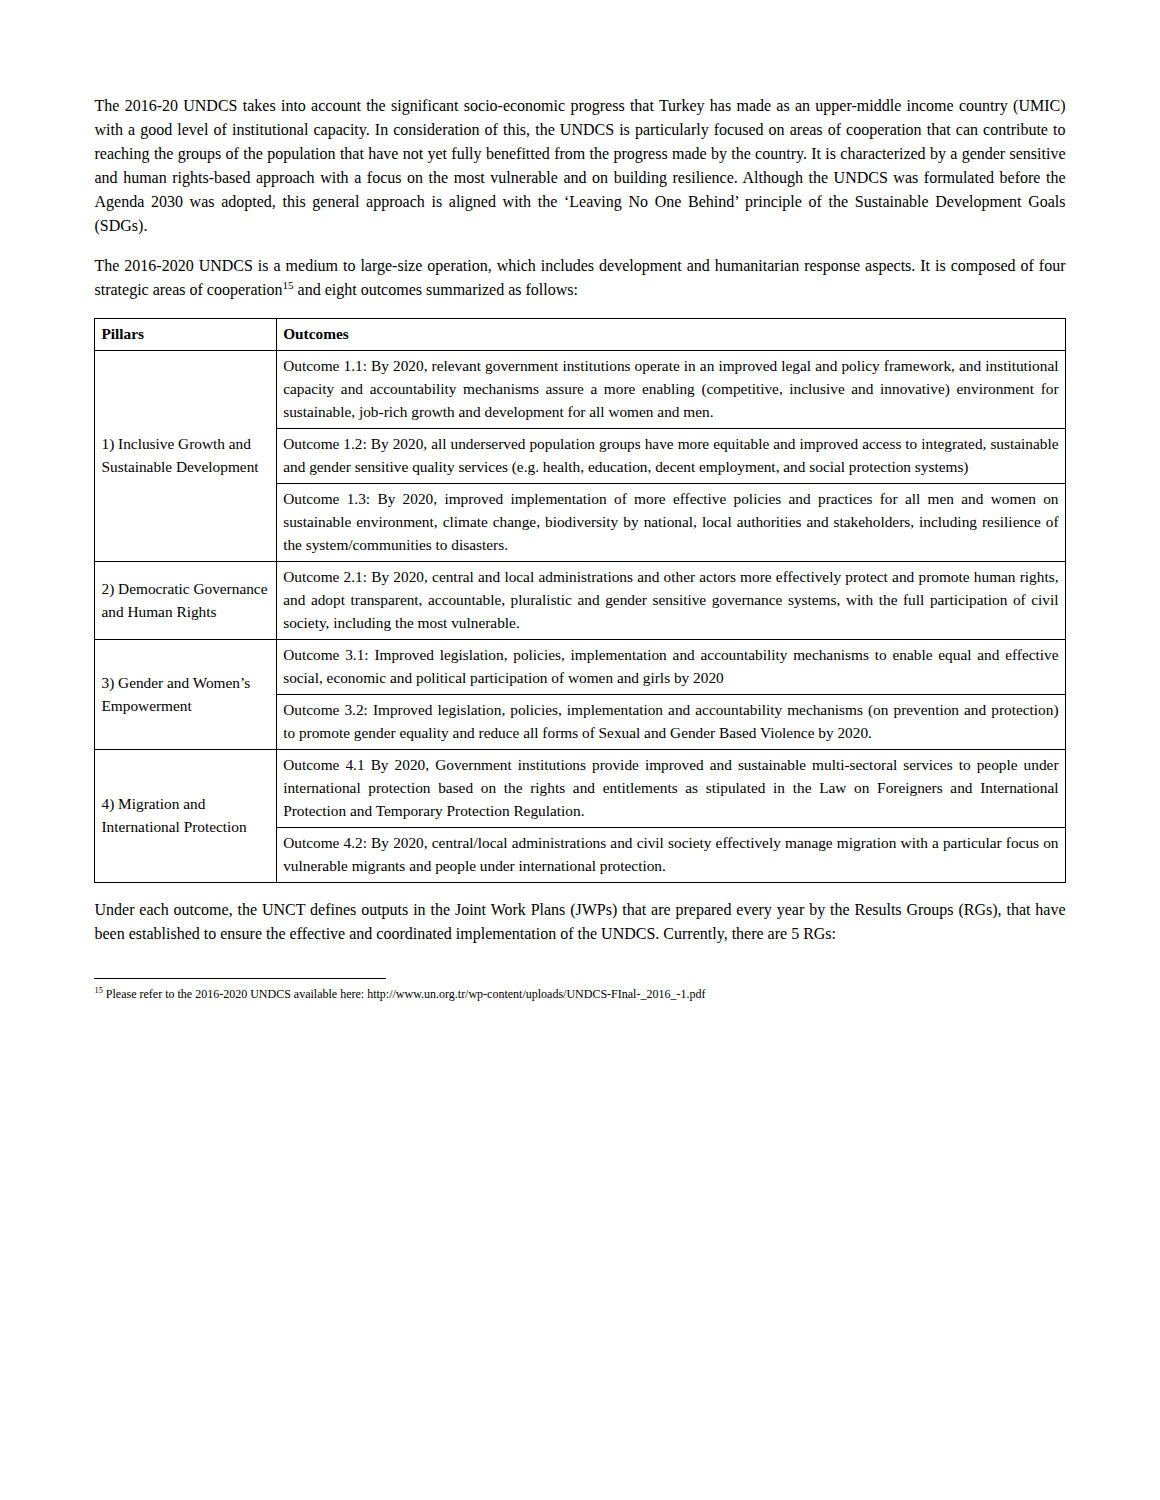The 2016-20 UNDCS takes into account the significant socio-economic progress that Turkey has made as an upper-middle income country (UMIC) with a good level of institutional capacity. In consideration of this, the UNDCS is particularly focused on areas of cooperation that can contribute to reaching the groups of the population that have not yet fully benefitted from the progress made by the country. It is characterized by a gender sensitive and human rights-based approach with a focus on the most vulnerable and on building resilience. Although the UNDCS was formulated before the Agenda 2030 was adopted, this general approach is aligned with the ‘Leaving No One Behind’ principle of the Sustainable Development Goals (SDGs).
The 2016-2020 UNDCS is a medium to large-size operation, which includes development and humanitarian response aspects. It is composed of four strategic areas of cooperation15 and eight outcomes summarized as follows:
| Pillars | Outcomes |
| --- | --- |
| 1) Inclusive Growth and Sustainable Development | Outcome 1.1: By 2020, relevant government institutions operate in an improved legal and policy framework, and institutional capacity and accountability mechanisms assure a more enabling (competitive, inclusive and innovative) environment for sustainable, job-rich growth and development for all women and men. |
| Outcome 1.2: By 2020, all underserved population groups have more equitable and improved access to integrated, sustainable and gender sensitive quality services (e.g. health, education, decent employment, and social protection systems) |
| Outcome 1.3: By 2020, improved implementation of more effective policies and practices for all men and women on sustainable environment, climate change, biodiversity by national, local authorities and stakeholders, including resilience of the system/communities to disasters. |
| 2) Democratic Governance and Human Rights | Outcome 2.1: By 2020, central and local administrations and other actors more effectively protect and promote human rights, and adopt transparent, accountable, pluralistic and gender sensitive governance systems, with the full participation of civil society, including the most vulnerable. |
| 3) Gender and Women’s Empowerment | Outcome 3.1: Improved legislation, policies, implementation and accountability mechanisms to enable equal and effective social, economic and political participation of women and girls by 2020 |
| Outcome 3.2: Improved legislation, policies, implementation and accountability mechanisms (on prevention and protection) to promote gender equality and reduce all forms of Sexual and Gender Based Violence by 2020. |
| 4) Migration and International Protection | Outcome 4.1 By 2020, Government institutions provide improved and sustainable multi-sectoral services to people under international protection based on the rights and entitlements as stipulated in the Law on Foreigners and International Protection and Temporary Protection Regulation. |
| Outcome 4.2: By 2020, central/local administrations and civil society effectively manage migration with a particular focus on vulnerable migrants and people under international protection. |
Under each outcome, the UNCT defines outputs in the Joint Work Plans (JWPs) that are prepared every year by the Results Groups (RGs), that have been established to ensure the effective and coordinated implementation of the UNDCS. Currently, there are 5 RGs:
15 Please refer to the 2016-2020 UNDCS available here: http://www.un.org.tr/wp-content/uploads/UNDCS-FInal-_2016_-1.pdf